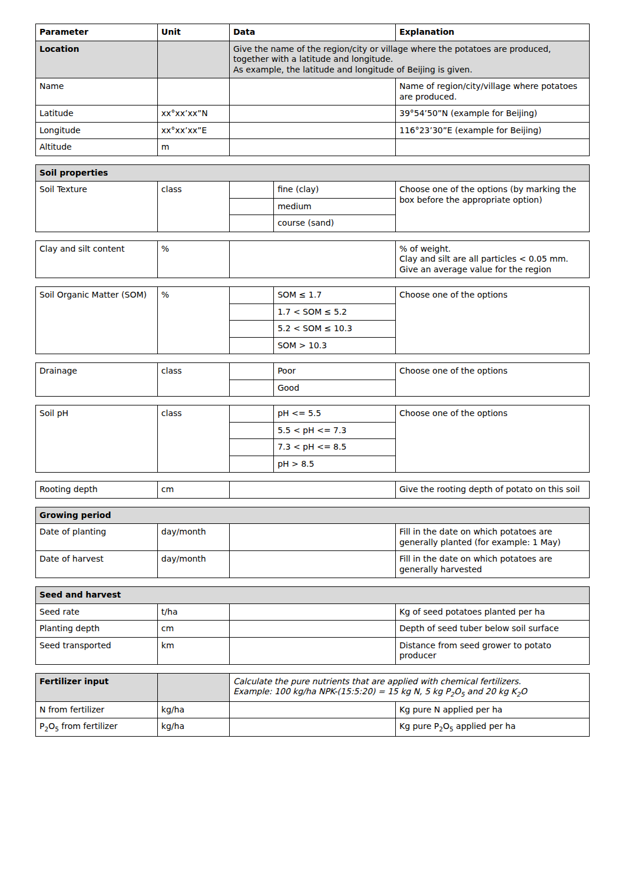| Parameter | Unit | Data | Explanation |
| Location | | Give the name of the region/city or village where the potatoes are produced, together with a latitude and longitude. As example, the latitude and longitude of Beijing is given. |
| Name | | | Name of region/city/village where potatoes are produced. |
| Latitude | xx°xx’xx”N | | 39°54’50”N (example for Beijing) |
| Longitude | xx°xx’xx”E | | 116°23’30”E (example for Beijing) |
| Altitude | m | | |
| Soil properties |
| Soil Texture | class | | fine (clay) | Choose one of the options (by marking the box before the appropriate option) |
| | medium |
| | course (sand) |
| Clay and silt content | % | | % of weight. Clay and silt are all particles < 0.05 mm. Give an average value for the region |
| Soil Organic Matter (SOM) | % | | SOM ≤ 1.7 | Choose one of the options |
| | 1.7 < SOM ≤ 5.2 |
| | 5.2 < SOM ≤ 10.3 |
| | SOM > 10.3 |
| Drainage | class | | Poor | Choose one of the options |
| | Good |
| Soil pH | class | | pH <= 5.5 | Choose one of the options |
| | 5.5 < pH <= 7.3 |
| | 7.3 < pH <= 8.5 |
| | pH > 8.5 |
| Rooting depth | cm | | Give the rooting depth of potato on this soil |
| Growing period |
| Date of planting | day/month | | Fill in the date on which potatoes are generally planted (for example: 1 May) |
| Date of harvest | day/month | | Fill in the date on which potatoes are generally harvested |
| Seed and harvest |
| Seed rate | t/ha | | Kg of seed potatoes planted per ha |
| Planting depth | cm | | Depth of seed tuber below soil surface |
| Seed transported | km | | Distance from seed grower to potato producer |
| Fertilizer input | | Calculate the pure nutrients that are applied with chemical fertilizers. Example: 100 kg/ha NPK-(15:5:20) = 15 kg N, 5 kg P 2 O 5 and 20 kg K 2 O |
| N from fertilizer | kg/ha | | Kg pure N applied per ha |
| P 2 O 5 from fertilizer | kg/ha | | Kg pure P 2 O 5 applied per ha |